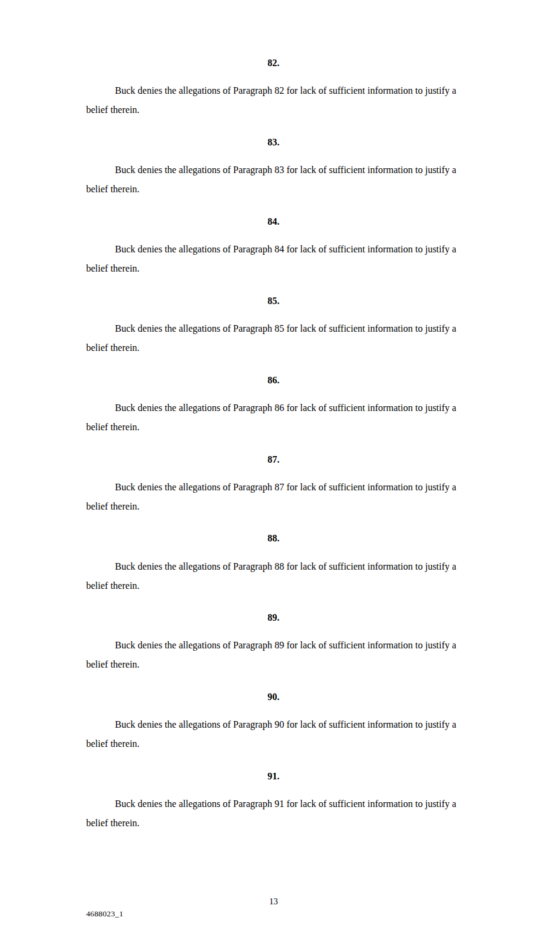82.
Buck denies the allegations of Paragraph 82 for lack of sufficient information to justify a belief therein.
83.
Buck denies the allegations of Paragraph 83 for lack of sufficient information to justify a belief therein.
84.
Buck denies the allegations of Paragraph 84 for lack of sufficient information to justify a belief therein.
85.
Buck denies the allegations of Paragraph 85 for lack of sufficient information to justify a belief therein.
86.
Buck denies the allegations of Paragraph 86 for lack of sufficient information to justify a belief therein.
87.
Buck denies the allegations of Paragraph 87 for lack of sufficient information to justify a belief therein.
88.
Buck denies the allegations of Paragraph 88 for lack of sufficient information to justify a belief therein.
89.
Buck denies the allegations of Paragraph 89 for lack of sufficient information to justify a belief therein.
90.
Buck denies the allegations of Paragraph 90 for lack of sufficient information to justify a belief therein.
91.
Buck denies the allegations of Paragraph 91 for lack of sufficient information to justify a belief therein.
13
4688023_1